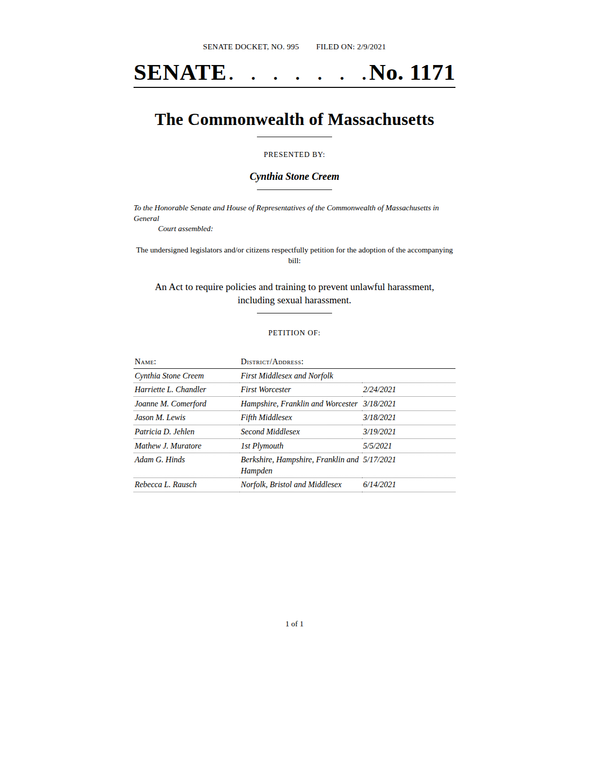SENATE DOCKET, NO. 995 FILED ON: 2/9/2021
SENATE . . . . . . . . . . . . . . . No. 1171
The Commonwealth of Massachusetts
PRESENTED BY:
Cynthia Stone Creem
To the Honorable Senate and House of Representatives of the Commonwealth of Massachusetts in General Court assembled:
The undersigned legislators and/or citizens respectfully petition for the adoption of the accompanying bill:
An Act to require policies and training to prevent unlawful harassment, including sexual harassment.
PETITION OF:
| Name: | District/Address: | |
| --- | --- | --- |
| Cynthia Stone Creem | First Middlesex and Norfolk | |
| Harriette L. Chandler | First Worcester | 2/24/2021 |
| Joanne M. Comerford | Hampshire, Franklin and Worcester | 3/18/2021 |
| Jason M. Lewis | Fifth Middlesex | 3/18/2021 |
| Patricia D. Jehlen | Second Middlesex | 3/19/2021 |
| Mathew J. Muratore | 1st Plymouth | 5/5/2021 |
| Adam G. Hinds | Berkshire, Hampshire, Franklin and Hampden | 5/17/2021 |
| Rebecca L. Rausch | Norfolk, Bristol and Middlesex | 6/14/2021 |
1 of 1